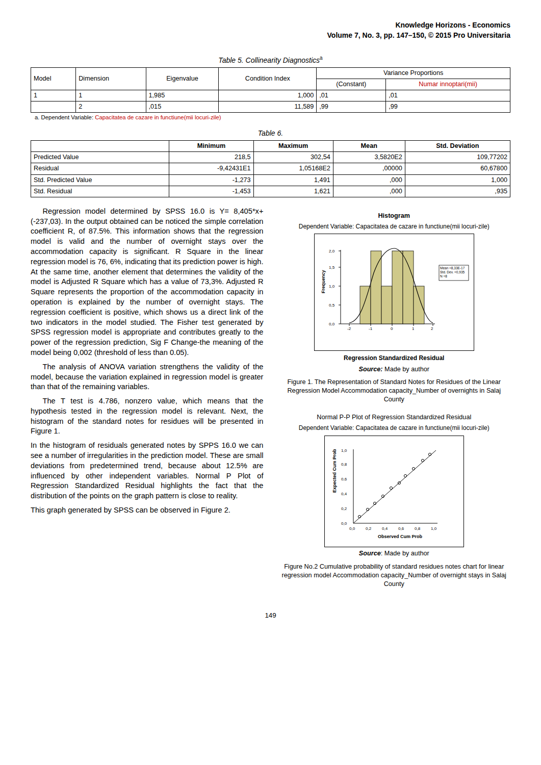Knowledge Horizons - Economics
Volume 7, No. 3, pp. 147–150, © 2015 Pro Universitaria
Table 5. Collinearity Diagnosticsa
| Model | Dimension | Eigenvalue | Condition Index | Variance Proportions |
| --- | --- | --- | --- | --- |
| (Constant) | Numar innoptari(mii) |
| 1 | 1 | 1,985 | 1,000 | ,01 | ,01 |
| | 2 | ,015 | 11,589 | ,99 | ,99 |
a. Dependent Variable: Capacitatea de cazare in functiune(mii locuri-zile)
Table 6.
| | Minimum | Maximum | Mean | Std. Deviation |
| --- | --- | --- | --- | --- |
| Predicted Value | 218,5 | 302,54 | 3,5820E2 | 109,77202 |
| Residual | -9,42431E1 | 1,05168E2 | ,00000 | 60,67800 |
| Std. Predicted Value | -1,273 | 1,491 | ,000 | 1,000 |
| Std. Residual | -1,453 | 1,621 | ,000 | ,935 |
Regression model determined by SPSS 16.0 is Y= 8,405*x+(-237,03). In the output obtained can be noticed the simple correlation coefficient R, of 87.5%. This information shows that the regression model is valid and the number of overnight stays over the accommodation capacity is significant. R Square in the linear regression model is 76, 6%, indicating that its prediction power is high. At the same time, another element that determines the validity of the model is Adjusted R Square which has a value of 73,3%. Adjusted R Square represents the proportion of the accommodation capacity in operation is explained by the number of overnight stays. The regression coefficient is positive, which shows us a direct link of the two indicators in the model studied. The Fisher test generated by SPSS regression model is appropriate and contributes greatly to the power of the regression prediction, Sig F Change-the meaning of the model being 0,002 (threshold of less than 0.05).
The analysis of ANOVA variation strengthens the validity of the model, because the variation explained in regression model is greater than that of the remaining variables.
The T test is 4.786, nonzero value, which means that the hypothesis tested in the regression model is relevant. Next, the histogram of the standard notes for residues will be presented in Figure 1.
In the histogram of residuals generated notes by SPPS 16.0 we can see a number of irregularities in the prediction model. These are small deviations from predetermined trend, because about 12.5% are influenced by other independent variables. Normal P Plot of Regression Standardized Residual highlights the fact that the distribution of the points on the graph pattern is close to reality.
This graph generated by SPSS can be observed in Figure 2.
Histogram
Dependent Variable: Capacitatea de cazare in functiune(mii locuri-zile)
0,0 0,5 1,0 1,5 2,0 -2 -1 0 1 2 Frequency Mean =8,33E-17 Std. Dev. =0,935 N =8
Regression Standardized Residual
Source: Made by author
Figure 1. The Representation of Standard Notes for Residues of the Linear Regression Model Accommodation capacity_Number of overnights in Salaj County
Normal P-P Plot of Regression Standardized Residual
Dependent Variable: Capacitatea de cazare in functiune(mii locuri-zile)
0,0 0,2 0,4 0,6 0,8 1,0 0,0 0,2 0,4 0,6 0,8 1,0 Expected Cum Prob Observed Cum Prob
Source: Made by author
Figure No.2 Cumulative probability of standard residues notes chart for linear regression model Accommodation capacity_Number of overnight stays in Salaj County
149